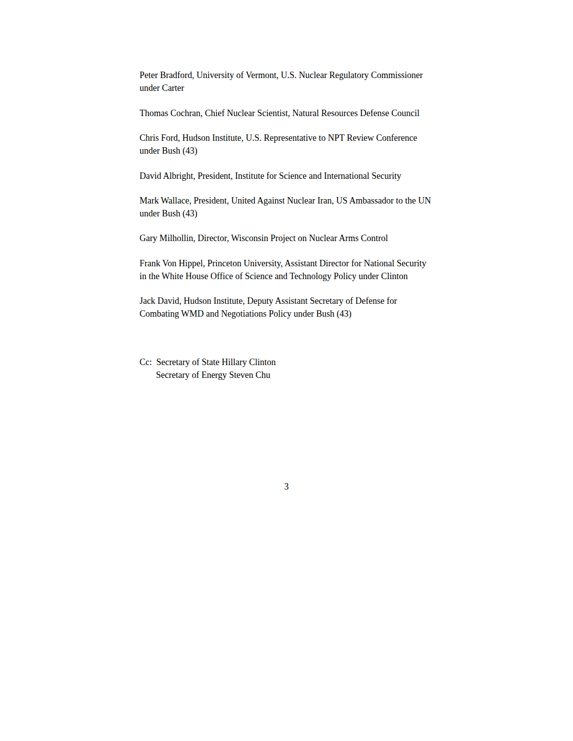Peter Bradford, University of Vermont, U.S. Nuclear Regulatory Commissioner under Carter
Thomas Cochran, Chief Nuclear Scientist, Natural Resources Defense Council
Chris Ford, Hudson Institute, U.S. Representative to NPT Review Conference under Bush (43)
David Albright, President, Institute for Science and International Security
Mark Wallace, President, United Against Nuclear Iran, US Ambassador to the UN under Bush (43)
Gary Milhollin, Director, Wisconsin Project on Nuclear Arms Control
Frank Von Hippel, Princeton University, Assistant Director for National Security in the White House Office of Science and Technology Policy under Clinton
Jack David, Hudson Institute, Deputy Assistant Secretary of Defense for Combating WMD and Negotiations Policy under Bush (43)
Cc: Secretary of State Hillary Clinton
Secretary of Energy Steven Chu
3